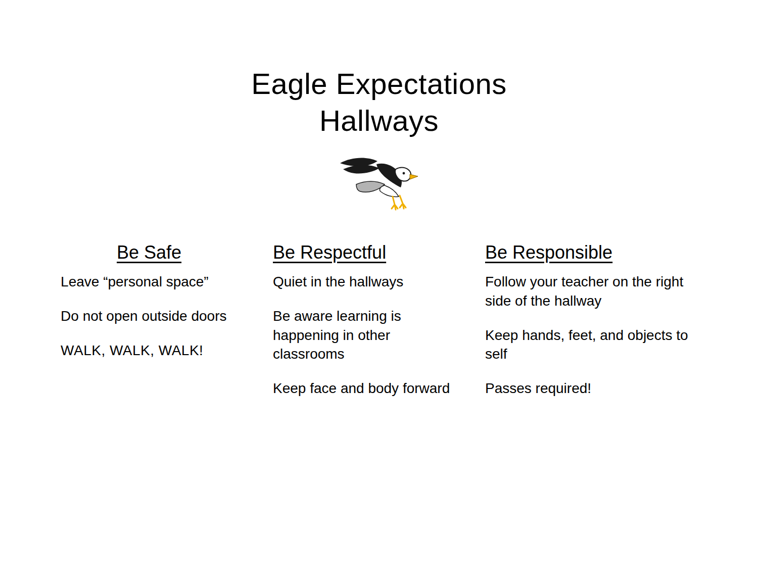Eagle Expectations
Hallways
Be Safe
Leave “personal space”
Do not open outside doors
WALK, WALK, WALK!
Be Respectful
Quiet in the hallways
Be aware learning is happening in other classrooms
Keep face and body forward
Be Responsible
Follow your teacher on the right side of the hallway
Keep hands, feet, and objects to self
Passes required!